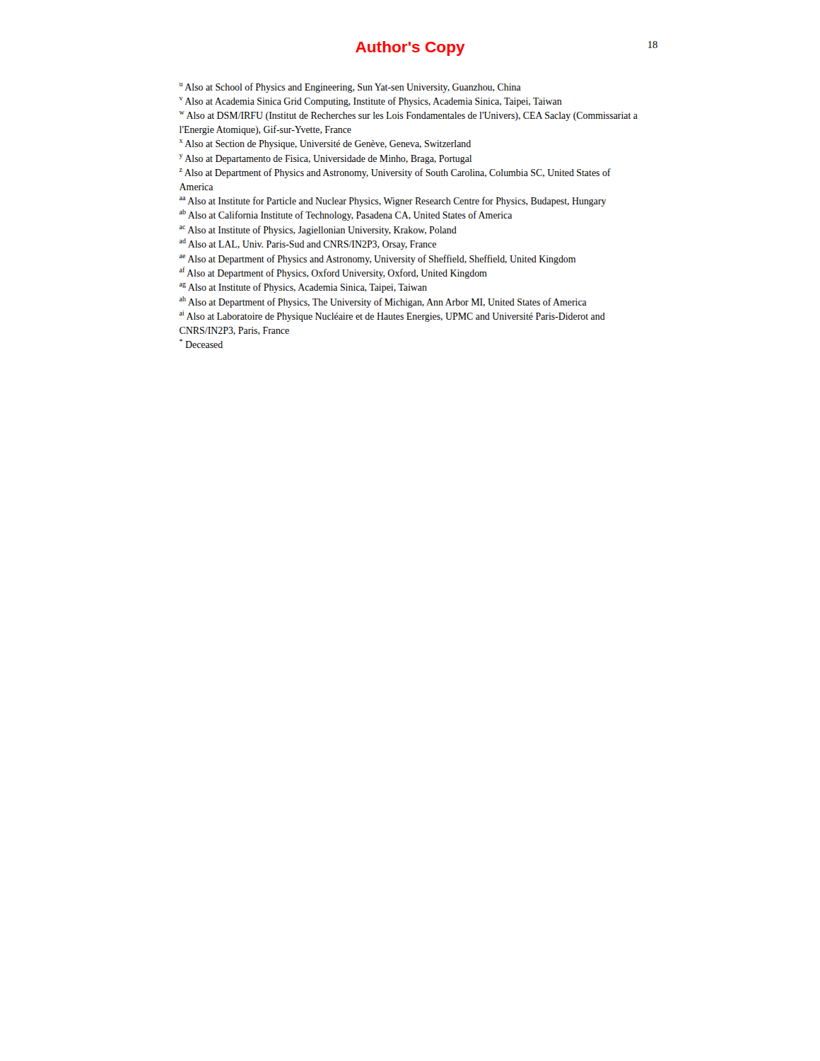Author's Copy
18
u Also at School of Physics and Engineering, Sun Yat-sen University, Guanzhou, China
v Also at Academia Sinica Grid Computing, Institute of Physics, Academia Sinica, Taipei, Taiwan
w Also at DSM/IRFU (Institut de Recherches sur les Lois Fondamentales de l'Univers), CEA Saclay (Commissariat a l'Energie Atomique), Gif-sur-Yvette, France
x Also at Section de Physique, Université de Genève, Geneva, Switzerland
y Also at Departamento de Fisica, Universidade de Minho, Braga, Portugal
z Also at Department of Physics and Astronomy, University of South Carolina, Columbia SC, United States of America
aa Also at Institute for Particle and Nuclear Physics, Wigner Research Centre for Physics, Budapest, Hungary
ab Also at California Institute of Technology, Pasadena CA, United States of America
ac Also at Institute of Physics, Jagiellonian University, Krakow, Poland
ad Also at LAL, Univ. Paris-Sud and CNRS/IN2P3, Orsay, France
ae Also at Department of Physics and Astronomy, University of Sheffield, Sheffield, United Kingdom
af Also at Department of Physics, Oxford University, Oxford, United Kingdom
ag Also at Institute of Physics, Academia Sinica, Taipei, Taiwan
ah Also at Department of Physics, The University of Michigan, Ann Arbor MI, United States of America
ai Also at Laboratoire de Physique Nucléaire et de Hautes Energies, UPMC and Université Paris-Diderot and CNRS/IN2P3, Paris, France
* Deceased